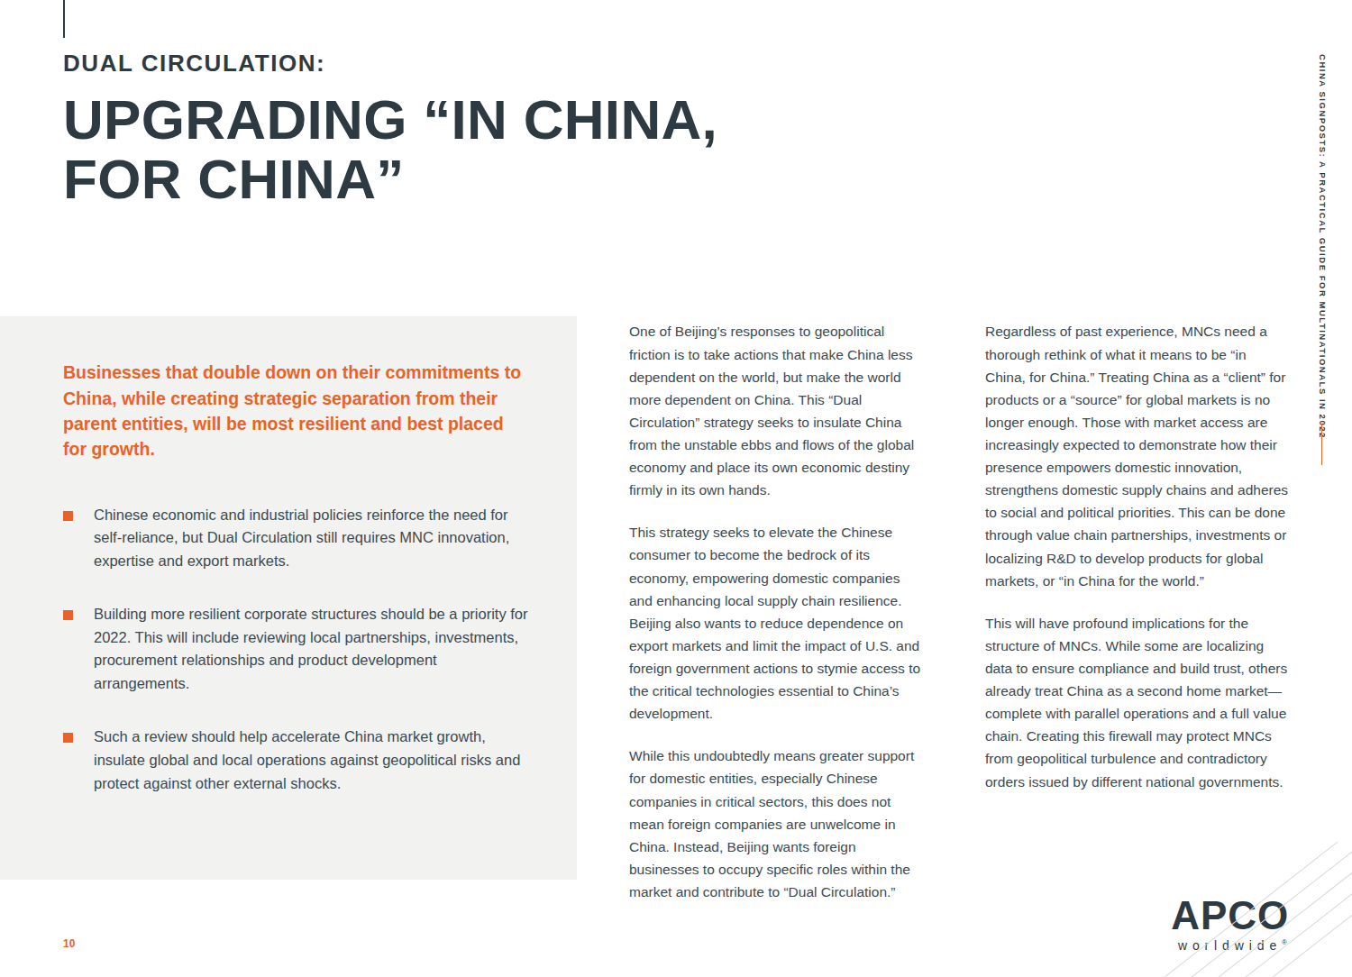China Signposts: A Practical Guide for Multinationals in 2022
Dual Circulation:
Upgrading “In China,
For China”
Businesses that double down on their commitments to China, while creating strategic separation from their parent entities, will be most resilient and best placed for growth.
Chinese economic and industrial policies reinforce the need for self-reliance, but Dual Circulation still requires MNC innovation, expertise and export markets.
Building more resilient corporate structures should be a priority for 2022. This will include reviewing local partnerships, investments, procurement relationships and product development arrangements.
Such a review should help accelerate China market growth, insulate global and local operations against geopolitical risks and protect against other external shocks.
One of Beijing’s responses to geopolitical friction is to take actions that make China less dependent on the world, but make the world more dependent on China. This “Dual Circulation” strategy seeks to insulate China from the unstable ebbs and flows of the global economy and place its own economic destiny firmly in its own hands.
This strategy seeks to elevate the Chinese consumer to become the bedrock of its economy, empowering domestic companies and enhancing local supply chain resilience. Beijing also wants to reduce dependence on export markets and limit the impact of U.S. and foreign government actions to stymie access to the critical technologies essential to China’s development.
While this undoubtedly means greater support for domestic entities, especially Chinese companies in critical sectors, this does not mean foreign companies are unwelcome in China. Instead, Beijing wants foreign businesses to occupy specific roles within the market and contribute to “Dual Circulation.”
Regardless of past experience, MNCs need a thorough rethink of what it means to be “in China, for China.” Treating China as a “client” for products or a “source” for global markets is no longer enough. Those with market access are increasingly expected to demonstrate how their presence empowers domestic innovation, strengthens domestic supply chains and adheres to social and political priorities. This can be done through value chain partnerships, investments or localizing R&D to develop products for global markets, or “in China for the world.”
This will have profound implications for the structure of MNCs. While some are localizing data to ensure compliance and build trust, others already treat China as a second home market—complete with parallel operations and a full value chain. Creating this firewall may protect MNCs from geopolitical turbulence and contradictory orders issued by different national governments.
10
APCO worldwide®